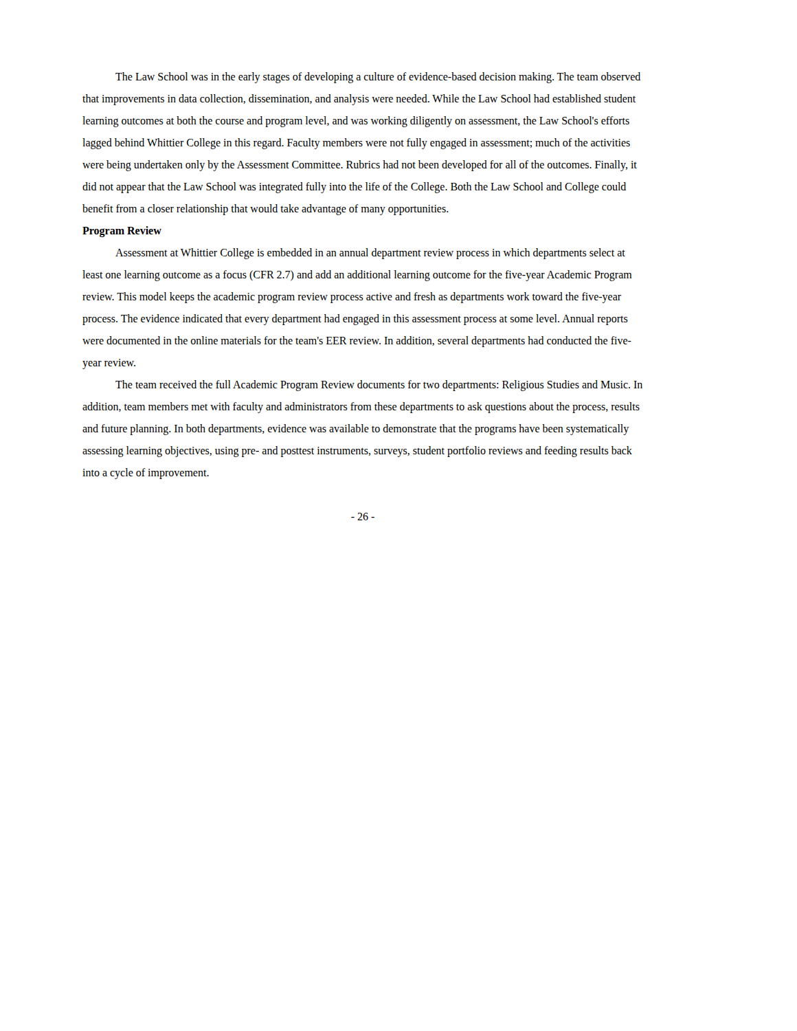The Law School was in the early stages of developing a culture of evidence-based decision making. The team observed that improvements in data collection, dissemination, and analysis were needed. While the Law School had established student learning outcomes at both the course and program level, and was working diligently on assessment, the Law School's efforts lagged behind Whittier College in this regard. Faculty members were not fully engaged in assessment; much of the activities were being undertaken only by the Assessment Committee. Rubrics had not been developed for all of the outcomes. Finally, it did not appear that the Law School was integrated fully into the life of the College. Both the Law School and College could benefit from a closer relationship that would take advantage of many opportunities.
Program Review
Assessment at Whittier College is embedded in an annual department review process in which departments select at least one learning outcome as a focus (CFR 2.7) and add an additional learning outcome for the five-year Academic Program review. This model keeps the academic program review process active and fresh as departments work toward the five-year process. The evidence indicated that every department had engaged in this assessment process at some level. Annual reports were documented in the online materials for the team's EER review. In addition, several departments had conducted the five-year review.
The team received the full Academic Program Review documents for two departments: Religious Studies and Music. In addition, team members met with faculty and administrators from these departments to ask questions about the process, results and future planning. In both departments, evidence was available to demonstrate that the programs have been systematically assessing learning objectives, using pre- and posttest instruments, surveys, student portfolio reviews and feeding results back into a cycle of improvement.
- 26 -